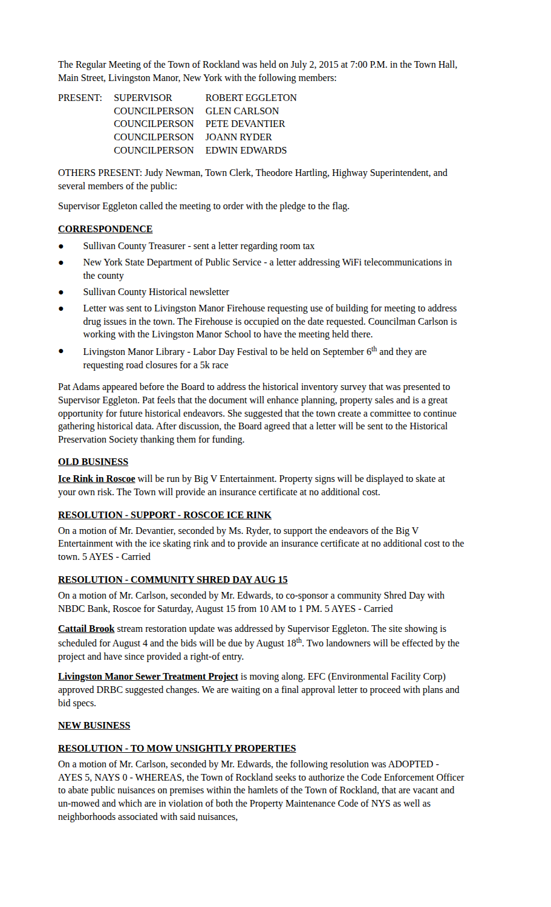The Regular Meeting of the Town of Rockland was held on July 2, 2015 at 7:00 P.M. in the Town Hall, Main Street, Livingston Manor, New York with the following members:
| PRESENT: | SUPERVISOR | ROBERT EGGLETON |
| | COUNCILPERSON | GLEN CARLSON |
| | COUNCILPERSON | PETE DEVANTIER |
| | COUNCILPERSON | JOANN RYDER |
| | COUNCILPERSON | EDWIN EDWARDS |
OTHERS PRESENT: Judy Newman, Town Clerk, Theodore Hartling, Highway Superintendent, and several members of the public:
Supervisor Eggleton called the meeting to order with the pledge to the flag.
CORRESPONDENCE
Sullivan County Treasurer - sent a letter regarding room tax
New York State Department of Public Service - a letter addressing WiFi telecommunications in the county
Sullivan County Historical newsletter
Letter was sent to Livingston Manor Firehouse requesting use of building for meeting to address drug issues in the town. The Firehouse is occupied on the date requested. Councilman Carlson is working with the Livingston Manor School to have the meeting held there.
Livingston Manor Library - Labor Day Festival to be held on September 6th and they are requesting road closures for a 5k race
Pat Adams appeared before the Board to address the historical inventory survey that was presented to Supervisor Eggleton. Pat feels that the document will enhance planning, property sales and is a great opportunity for future historical endeavors. She suggested that the town create a committee to continue gathering historical data. After discussion, the Board agreed that a letter will be sent to the Historical Preservation Society thanking them for funding.
OLD BUSINESS
Ice Rink in Roscoe will be run by Big V Entertainment. Property signs will be displayed to skate at your own risk. The Town will provide an insurance certificate at no additional cost.
RESOLUTION - SUPPORT - ROSCOE ICE RINK
On a motion of Mr. Devantier, seconded by Ms. Ryder, to support the endeavors of the Big V Entertainment with the ice skating rink and to provide an insurance certificate at no additional cost to the town. 5 AYES - Carried
RESOLUTION - COMMUNITY SHRED DAY AUG 15
On a motion of Mr. Carlson, seconded by Mr. Edwards, to co-sponsor a community Shred Day with NBDC Bank, Roscoe for Saturday, August 15 from 10 AM to 1 PM. 5 AYES - Carried
Cattail Brook stream restoration update was addressed by Supervisor Eggleton. The site showing is scheduled for August 4 and the bids will be due by August 18th. Two landowners will be effected by the project and have since provided a right-of entry.
Livingston Manor Sewer Treatment Project is moving along. EFC (Environmental Facility Corp) approved DRBC suggested changes. We are waiting on a final approval letter to proceed with plans and bid specs.
NEW BUSINESS
RESOLUTION - TO MOW UNSIGHTLY PROPERTIES
On a motion of Mr. Carlson, seconded by Mr. Edwards, the following resolution was ADOPTED - AYES 5, NAYS 0 - WHEREAS, the Town of Rockland seeks to authorize the Code Enforcement Officer to abate public nuisances on premises within the hamlets of the Town of Rockland, that are vacant and un-mowed and which are in violation of both the Property Maintenance Code of NYS as well as neighborhoods associated with said nuisances,